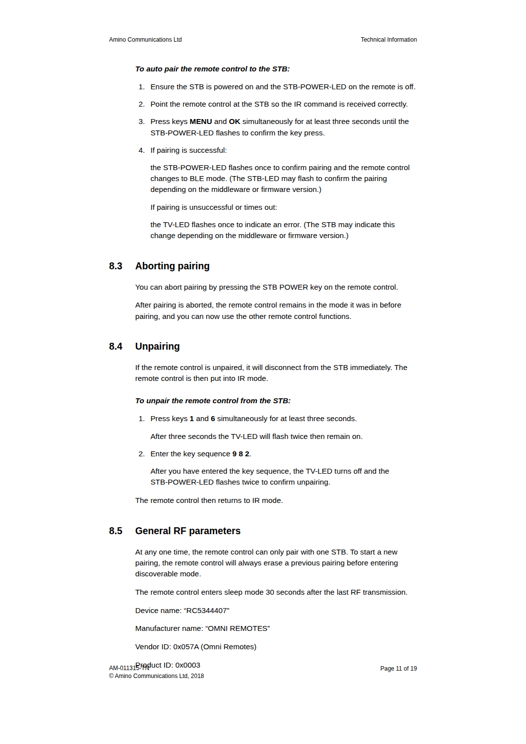Amino Communications Ltd
Technical Information
To auto pair the remote control to the STB:
Ensure the STB is powered on and the STB-POWER-LED on the remote is off.
Point the remote control at the STB so the IR command is received correctly.
Press keys MENU and OK simultaneously for at least three seconds until the STB-POWER-LED flashes to confirm the key press.
If pairing is successful:
the STB-POWER-LED flashes once to confirm pairing and the remote control changes to BLE mode. (The STB-LED may flash to confirm the pairing depending on the middleware or firmware version.)
If pairing is unsuccessful or times out:
the TV-LED flashes once to indicate an error. (The STB may indicate this change depending on the middleware or firmware version.)
8.3 Aborting pairing
You can abort pairing by pressing the STB POWER key on the remote control.
After pairing is aborted, the remote control remains in the mode it was in before pairing, and you can now use the other remote control functions.
8.4 Unpairing
If the remote control is unpaired, it will disconnect from the STB immediately. The remote control is then put into IR mode.
To unpair the remote control from the STB:
Press keys 1 and 6 simultaneously for at least three seconds.
After three seconds the TV-LED will flash twice then remain on.
Enter the key sequence 9 8 2.
After you have entered the key sequence, the TV-LED turns off and the
STB-POWER-LED flashes twice to confirm unpairing.
The remote control then returns to IR mode.
8.5 General RF parameters
At any one time, the remote control can only pair with one STB. To start a new pairing, the remote control will always erase a previous pairing before entering discoverable mode.
The remote control enters sleep mode 30 seconds after the last RF transmission.
Device name: “RC5344407”
Manufacturer name: “OMNI REMOTES”
Vendor ID: 0x057A (Omni Remotes)
Product ID: 0x0003
AM-011315-TN
© Amino Communications Ltd, 2018
Page 11 of 19